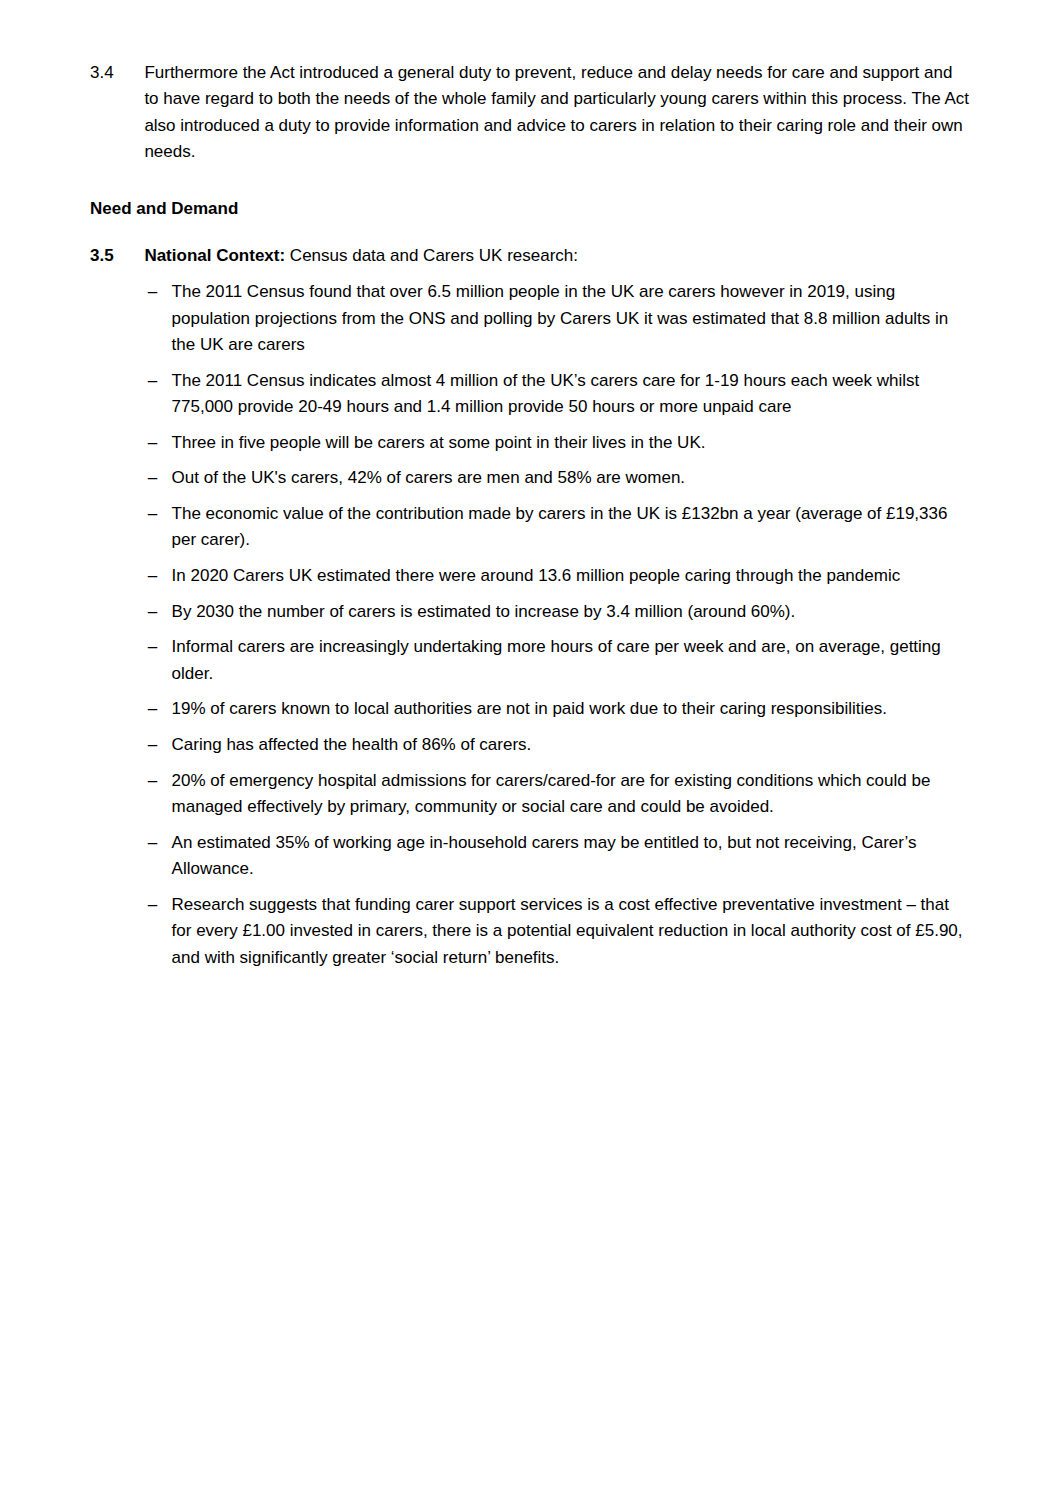3.4
Furthermore the Act introduced a general duty to prevent, reduce and delay needs for care and support and to have regard to both the needs of the whole family and particularly young carers within this process. The Act also introduced a duty to provide information and advice to carers in relation to their caring role and their own needs.
Need and Demand
3.5
National Context: Census data and Carers UK research:
The 2011 Census found that over 6.5 million people in the UK are carers however in 2019, using population projections from the ONS and polling by Carers UK it was estimated that 8.8 million adults in the UK are carers
The 2011 Census indicates almost 4 million of the UK’s carers care for 1-19 hours each week whilst 775,000 provide 20-49 hours and 1.4 million provide 50 hours or more unpaid care
Three in five people will be carers at some point in their lives in the UK.
Out of the UK's carers, 42% of carers are men and 58% are women.
The economic value of the contribution made by carers in the UK is £132bn a year (average of £19,336 per carer).
In 2020 Carers UK estimated there were around 13.6 million people caring through the pandemic
By 2030 the number of carers is estimated to increase by 3.4 million (around 60%).
Informal carers are increasingly undertaking more hours of care per week and are, on average, getting older.
19% of carers known to local authorities are not in paid work due to their caring responsibilities.
Caring has affected the health of 86% of carers.
20% of emergency hospital admissions for carers/cared-for are for existing conditions which could be managed effectively by primary, community or social care and could be avoided.
An estimated 35% of working age in-household carers may be entitled to, but not receiving, Carer’s Allowance.
Research suggests that funding carer support services is a cost effective preventative investment – that for every £1.00 invested in carers, there is a potential equivalent reduction in local authority cost of £5.90, and with significantly greater ‘social return’ benefits.